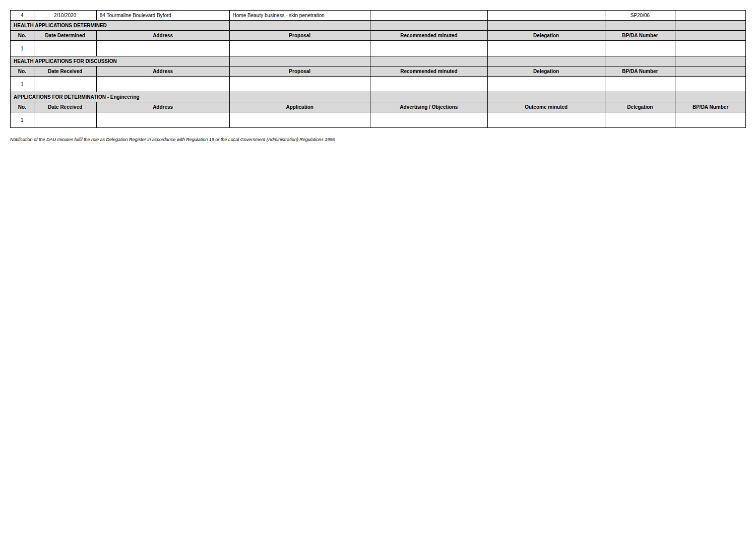| 4 | 2/10/2020 | 84 Tourmaline Boulevard Byford | Home Beauty business - skin penetration | | | SP20/06 | |
| HEALTH APPLICATIONS DETERMINED | | | | | |
| No. | Date Determined | Address | Proposal | Recommended minuted | Delegation | BP/DA Number | |
| 1 | | | | | | | |
| HEALTH APPLICATIONS FOR DISCUSSION | | | | | |
| No. | Date Received | Address | Proposal | Recommended minuted | Delegation | BP/DA Number | |
| 1 | | | | | | | |
| APPLICATIONS FOR DETERMINATION - Engineering | | | | | |
| No. | Date Received | Address | Application | Advertising / Objections | Outcome minuted | Delegation | BP/DA Number |
| 1 | | | | | | | |
Notification of the DAU minutes fulfil the role as Delegation Register in accordance with Regulation 19 or the Local Government (Administration) Regulations 1996